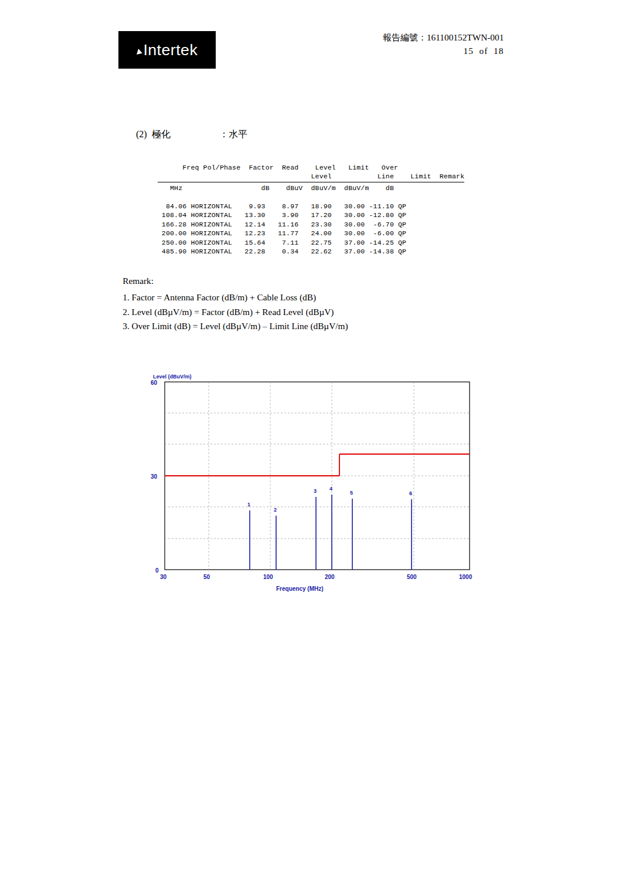Intertek
報告編號：161100152TWN-001
15 of 18
(2) 極化 ：水平
Freq Pol/Phase Factor Read Level Limit Over Level Line Limit Remark MHz dB dBuV dBuV/m dBuV/m dB 84.06 HORIZONTAL 9.93 8.97 18.90 30.00 -11.10 QP 108.04 HORIZONTAL 13.30 3.90 17.20 30.00 -12.80 QP 166.28 HORIZONTAL 12.14 11.16 23.30 30.00 -6.70 QP 200.00 HORIZONTAL 12.23 11.77 24.00 30.00 -6.00 QP 250.00 HORIZONTAL 15.64 7.11 22.75 37.00 -14.25 QP 485.90 HORIZONTAL 22.28 0.34 22.62 37.00 -14.38 QP
Remark:
1. Factor = Antenna Factor (dB/m) + Cable Loss (dB)
2. Level (dBµV/m) = Factor (dB/m) + Read Level (dBµV)
3. Over Limit (dB) = Level (dBµV/m) – Limit Line (dBµV/m)
Level (dBuV/m) 60 30 0 30 50 100 200 500 1000 Frequency (MHz) 1 2 3 4 5 6